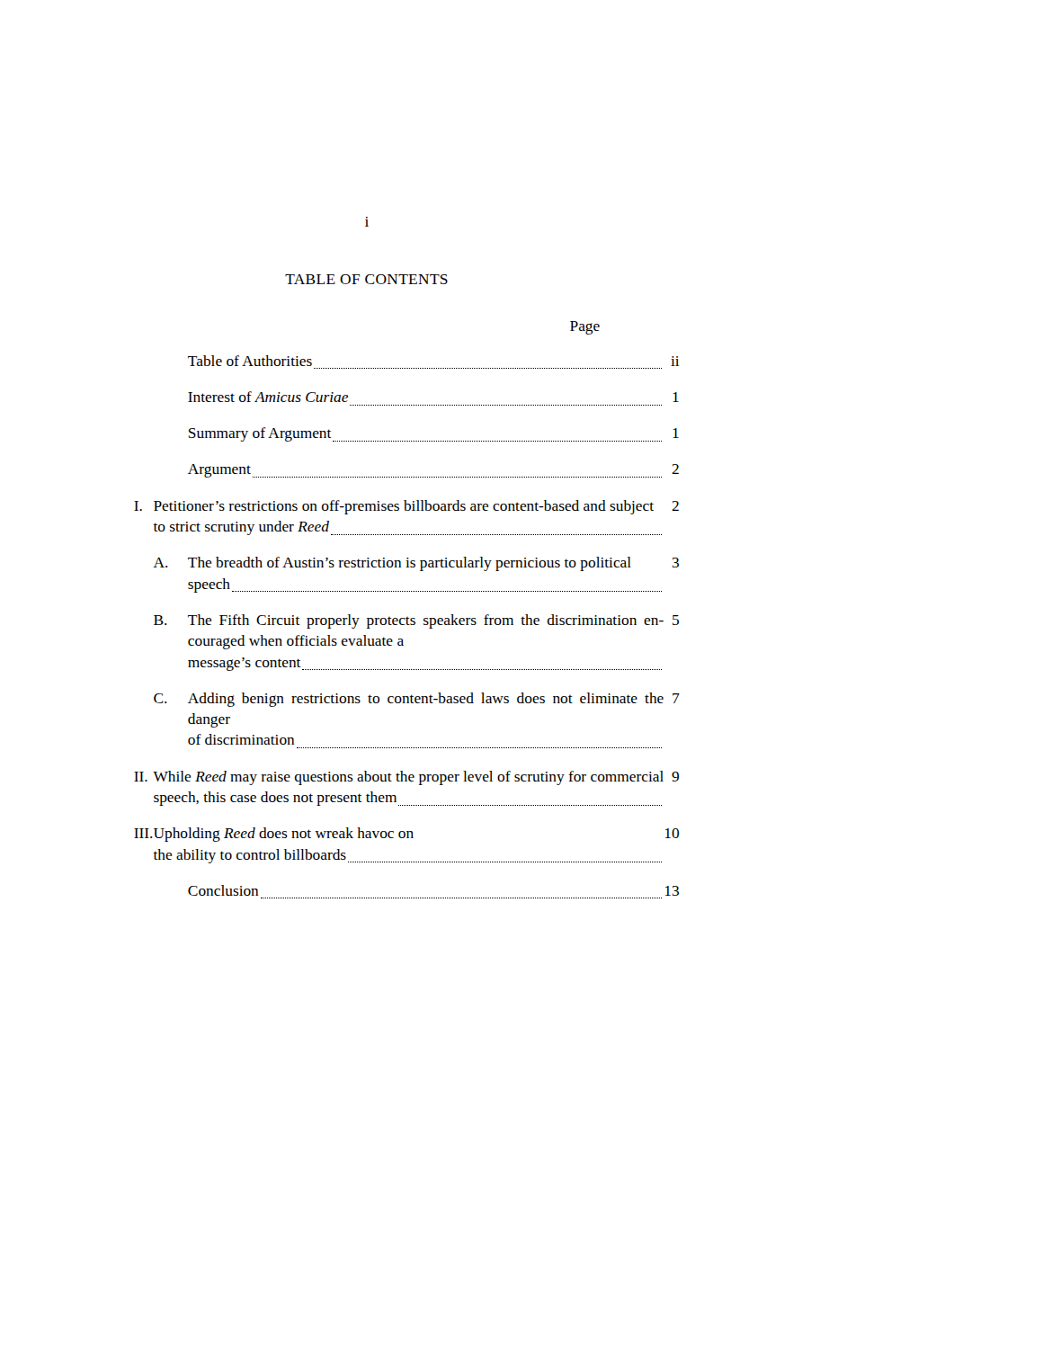i
TABLE OF CONTENTS
Page
| | | Table of Authorities | ii |
| | | Interest of Amicus Curiae | 1 |
| | | Summary of Argument | 1 |
| | | Argument | 2 |
| I. | Petitioner’s restrictions on off-premises billboards are content-based and subject to strict scrutiny under Reed | 2 |
| | A. | The breadth of Austin’s restriction is particularly pernicious to political speech | 3 |
| | B. | The Fifth Circuit properly protects speakers from the discrimination en­couraged when officials evaluate a message’s content | 5 |
| | C. | Adding benign restrictions to content-based laws does not eliminate the dan­ger of discrimination | 7 |
| II. | While Reed may raise questions about the proper level of scrutiny for commercial speech, this case does not present them | 9 |
| III. | Upholding Reed does not wreak havoc on the ability to control billboards | 10 |
| | | Conclusion | 13 |